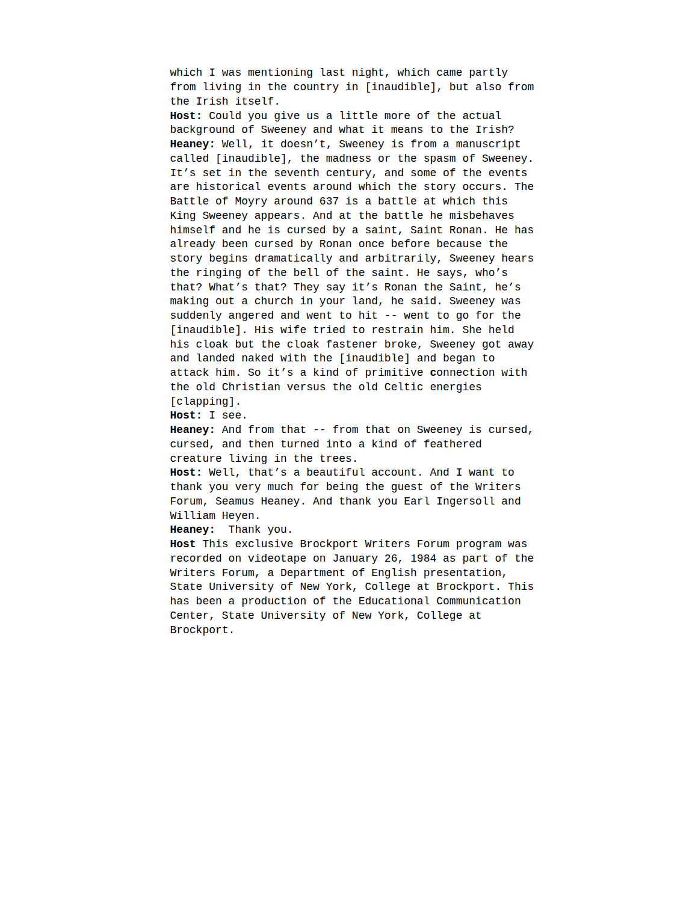which I was mentioning last night, which came partly from living in the country in [inaudible], but also from the Irish itself.
Host: Could you give us a little more of the actual background of Sweeney and what it means to the Irish?
Heaney: Well, it doesn’t, Sweeney is from a manuscript called [inaudible], the madness or the spasm of Sweeney. It’s set in the seventh century, and some of the events are historical events around which the story occurs. The Battle of Moyry around 637 is a battle at which this King Sweeney appears. And at the battle he misbehaves himself and he is cursed by a saint, Saint Ronan. He has already been cursed by Ronan once before because the story begins dramatically and arbitrarily, Sweeney hears the ringing of the bell of the saint. He says, who’s that? What’s that? They say it’s Ronan the Saint, he’s making out a church in your land, he said. Sweeney was suddenly angered and went to hit -- went to go for the [inaudible]. His wife tried to restrain him. She held his cloak but the cloak fastener broke, Sweeney got away and landed naked with the [inaudible] and began to attack him. So it’s a kind of primitive connection with the old Christian versus the old Celtic energies [clapping].
Host: I see.
Heaney: And from that -- from that on Sweeney is cursed, cursed, and then turned into a kind of feathered creature living in the trees.
Host: Well, that’s a beautiful account. And I want to thank you very much for being the guest of the Writers Forum, Seamus Heaney. And thank you Earl Ingersoll and William Heyen.
Heaney: Thank you.
Host This exclusive Brockport Writers Forum program was recorded on videotape on January 26, 1984 as part of the Writers Forum, a Department of English presentation, State University of New York, College at Brockport. This has been a production of the Educational Communication Center, State University of New York, College at Brockport.